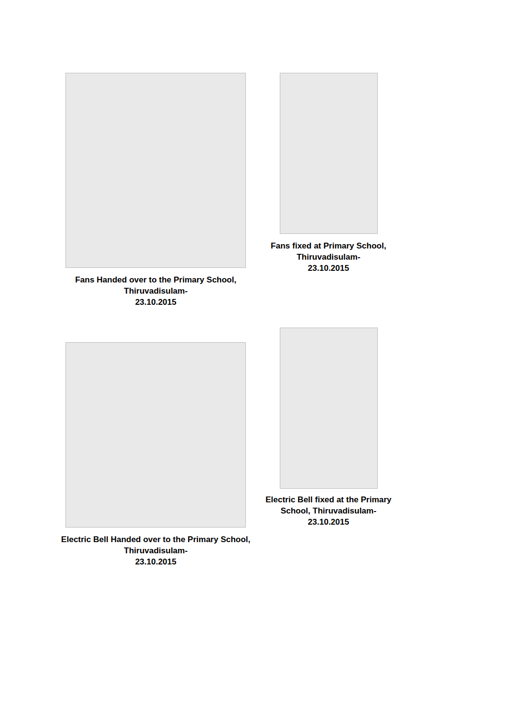| Fans Handed over to the Primary School, Thiruvadisulam- 23.10.2015 | Fans fixed at Primary School, Thiruvadisulam- 23.10.2015 |
| Electric Bell Handed over to the Primary School, Thiruvadisulam- 23.10.2015 | Electric Bell fixed at the Primary School, Thiruvadisulam- 23.10.2015 |